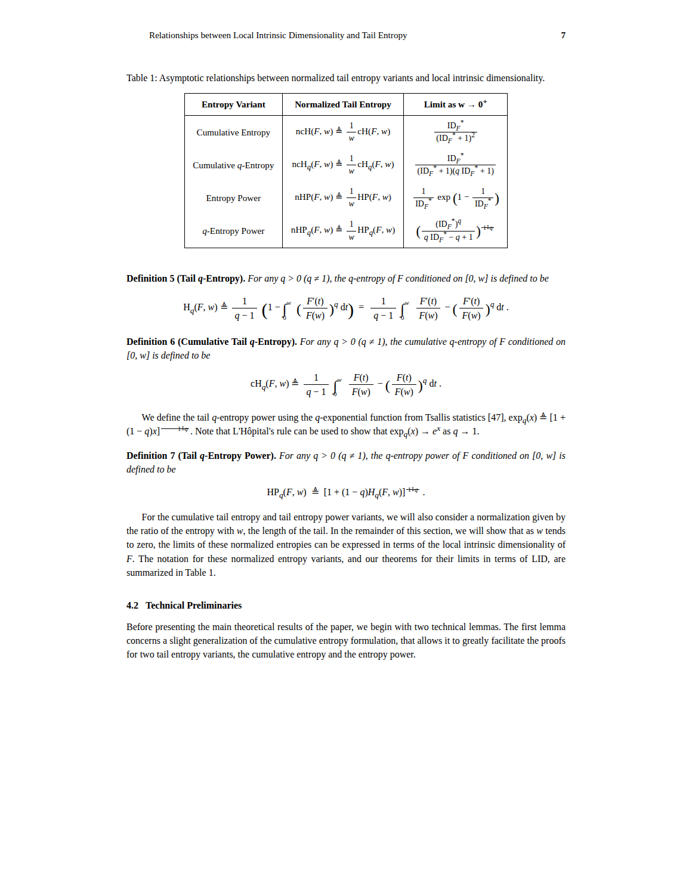Relationships between Local Intrinsic Dimensionality and Tail Entropy 7
Table 1: Asymptotic relationships between normalized tail entropy variants and local intrinsic dimensionality.
| Entropy Variant | Normalized Tail Entropy | Limit as w → 0 + |
| --- | --- | --- |
| Cumulative Entropy | ncH( F , w ) ≜ 1 w cH( F , w ) | ID F * (ID F * + 1) 2 |
| Cumulative q -Entropy | ncH q ( F , w ) ≜ 1 w cH q ( F , w ) | ID F * (ID F * + 1)( q ID F * + 1) |
| Entropy Power | nHP( F , w ) ≜ 1 w HP( F , w ) | 1 ID F * exp ( 1 − 1 ID F * ) |
| q -Entropy Power | nHP q ( F , w ) ≜ 1 w HP q ( F , w ) | ( (ID F * ) q q ID F * − q + 1 ) 1 1− q |
Definition 5 (Tail q-Entropy). For any q > 0 (q ≠ 1), the q-entropy of F conditioned on [0, w] is defined to be
Hq(F, w) ≜ 1 q − 1 (1 − ∫0w (F′(t) F(w))q dt) = 1 q − 1 ∫0w F′(t) F(w) − (F′(t) F(w))q dt .
Definition 6 (Cumulative Tail q-Entropy). For any q > 0 (q ≠ 1), the cumulative q-entropy of F conditioned on [0, w] is defined to be
cHq(F, w) ≜ 1 q − 1 ∫0w F(t) F(w) − (F(t) F(w))q dt .
We define the tail q-entropy power using the q-exponential function from Tsallis statistics [47], expq(x) ≜ [1 + (1 − q)x]11−q. Note that L'Hôpital's rule can be used to show that expq(x) → ex as q → 1.
Definition 7 (Tail q-Entropy Power). For any q > 0 (q ≠ 1), the q-entropy power of F conditioned on [0, w] is defined to be
HPq(F, w) ≜ [1 + (1 − q)Hq(F, w)]11−q .
For the cumulative tail entropy and tail entropy power variants, we will also consider a normalization given by the ratio of the entropy with w, the length of the tail. In the remainder of this section, we will show that as w tends to zero, the limits of these normalized entropies can be expressed in terms of the local intrinsic dimensionality of F. The notation for these normalized entropy variants, and our theorems for their limits in terms of LID, are summarized in Table 1.
4.2 Technical Preliminaries
Before presenting the main theoretical results of the paper, we begin with two technical lemmas. The first lemma concerns a slight generalization of the cumulative entropy formulation, that allows it to greatly facilitate the proofs for two tail entropy variants, the cumulative entropy and the entropy power.